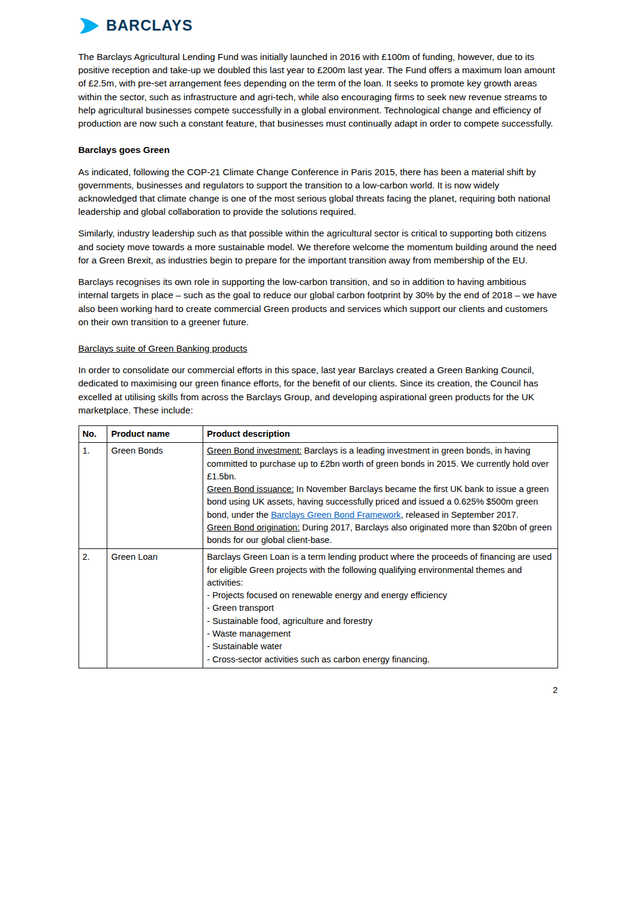BARCLAYS
The Barclays Agricultural Lending Fund was initially launched in 2016 with £100m of funding, however, due to its positive reception and take-up we doubled this last year to £200m last year. The Fund offers a maximum loan amount of £2.5m, with pre-set arrangement fees depending on the term of the loan. It seeks to promote key growth areas within the sector, such as infrastructure and agri-tech, while also encouraging firms to seek new revenue streams to help agricultural businesses compete successfully in a global environment. Technological change and efficiency of production are now such a constant feature, that businesses must continually adapt in order to compete successfully.
Barclays goes Green
As indicated, following the COP-21 Climate Change Conference in Paris 2015, there has been a material shift by governments, businesses and regulators to support the transition to a low-carbon world. It is now widely acknowledged that climate change is one of the most serious global threats facing the planet, requiring both national leadership and global collaboration to provide the solutions required.
Similarly, industry leadership such as that possible within the agricultural sector is critical to supporting both citizens and society move towards a more sustainable model. We therefore welcome the momentum building around the need for a Green Brexit, as industries begin to prepare for the important transition away from membership of the EU.
Barclays recognises its own role in supporting the low-carbon transition, and so in addition to having ambitious internal targets in place – such as the goal to reduce our global carbon footprint by 30% by the end of 2018 – we have also been working hard to create commercial Green products and services which support our clients and customers on their own transition to a greener future.
Barclays suite of Green Banking products
In order to consolidate our commercial efforts in this space, last year Barclays created a Green Banking Council, dedicated to maximising our green finance efforts, for the benefit of our clients. Since its creation, the Council has excelled at utilising skills from across the Barclays Group, and developing aspirational green products for the UK marketplace. These include:
| No. | Product name | Product description |
| --- | --- | --- |
| 1. | Green Bonds | Green Bond investment: Barclays is a leading investment in green bonds, in having committed to purchase up to £2bn worth of green bonds in 2015. We currently hold over £1.5bn. Green Bond issuance: In November Barclays became the first UK bank to issue a green bond using UK assets, having successfully priced and issued a 0.625% $500m green bond, under the Barclays Green Bond Framework , released in September 2017. Green Bond origination: During 2017, Barclays also originated more than $20bn of green bonds for our global client-base. |
| 2. | Green Loan | Barclays Green Loan is a term lending product where the proceeds of financing are used for eligible Green projects with the following qualifying environmental themes and activities: - Projects focused on renewable energy and energy efficiency - Green transport - Sustainable food, agriculture and forestry - Waste management - Sustainable water - Cross-sector activities such as carbon energy financing. |
2